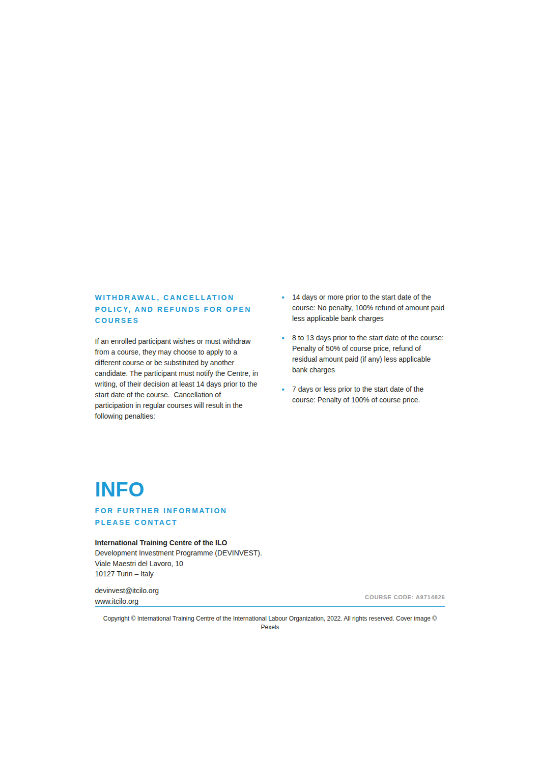Withdrawal, cancellation policy, and refunds for open courses
If an enrolled participant wishes or must withdraw from a course, they may choose to apply to a different course or be substituted by another candidate. The participant must notify the Centre, in writing, of their decision at least 14 days prior to the start date of the course. Cancellation of participation in regular courses will result in the following penalties:
14 days or more prior to the start date of the course: No penalty, 100% refund of amount paid less applicable bank charges
8 to 13 days prior to the start date of the course: Penalty of 50% of course price, refund of residual amount paid (if any) less applicable bank charges
7 days or less prior to the start date of the course: Penalty of 100% of course price.
INFO
For further information
please contact
International Training Centre of the ILO
Development Investment Programme (DEVINVEST).
Viale Maestri del Lavoro, 10
10127 Turin – Italy devinvest@itcilo.org
www.itcilo.org
Course code: A9714826
Copyright © International Training Centre of the International Labour Organization, 2022. All rights reserved. Cover image © Pexels